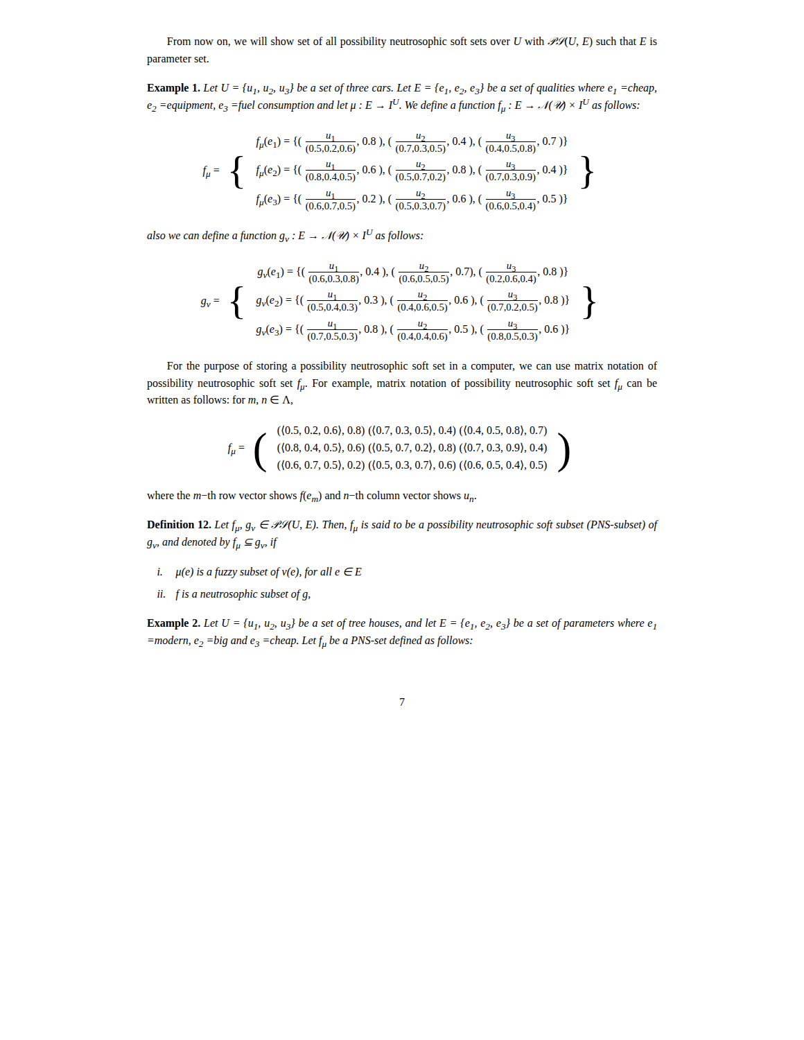From now on, we will show set of all possibility neutrosophic soft sets over U with 𝒫𝒮(U, E) such that E is parameter set.
Example 1. Let U = {u1, u2, u3} be a set of three cars. Let E = {e1, e2, e3} be a set of qualities where e1 =cheap, e2 =equipment, e3 =fuel consumption and let μ : E → IU. We define a function fμ : E → 𝒩(𝒰) × IU as follows:
| f μ = | { | / f μ ( e 1 ) = {( u 1 (0.5,0.2,0.6) , 0.8 ), ( u 2 (0.7,0.3,0.5) , 0.4 ), ( u 3 (0.4,0.5,0.8) , 0.7 )} / / f μ ( e 2 ) = {( u 1 (0.8,0.4,0.5) , 0.6 ), ( u 2 (0.5,0.7,0.2) , 0.8 ), ( u 3 (0.7,0.3,0.9) , 0.4 )} / / f μ ( e 3 ) = {( u 1 (0.6,0.7,0.5) , 0.2 ), ( u 2 (0.5,0.3,0.7) , 0.6 ), ( u 3 (0.6,0.5,0.4) , 0.5 )} / | } |
also we can define a function gν : E → 𝒩(𝒰) × IU as follows:
| g ν = | { | / g ν ( e 1 ) = {( u 1 (0.6,0.3,0.8) , 0.4 ), ( u 2 (0.6,0.5,0.5) , 0.7), ( u 3 (0.2,0.6,0.4) , 0.8 )} / / g ν ( e 2 ) = {( u 1 (0.5,0.4,0.3) , 0.3 ), ( u 2 (0.4,0.6,0.5) , 0.6 ), ( u 3 (0.7,0.2,0.5) , 0.8 )} / / g ν ( e 3 ) = {( u 1 (0.7,0.5,0.3) , 0.8 ), ( u 2 (0.4,0.4,0.6) , 0.5 ), ( u 3 (0.8,0.5,0.3) , 0.6 )} / | } |
For the purpose of storing a possibility neutrosophic soft set in a computer, we can use matrix notation of possibility neutrosophic soft set fμ. For example, matrix notation of possibility neutrosophic soft set fμ can be written as follows: for m, n ∈ Λ,
| f μ = | ( | / (⟨0.5, 0.2, 0.6⟩, 0.8) / (⟨0.7, 0.3, 0.5⟩, 0.4) / (⟨0.4, 0.5, 0.8⟩, 0.7) / / (⟨0.8, 0.4, 0.5⟩, 0.6) / (⟨0.5, 0.7, 0.2⟩, 0.8) / (⟨0.7, 0.3, 0.9⟩, 0.4) / / (⟨0.6, 0.7, 0.5⟩, 0.2) / (⟨0.5, 0.3, 0.7⟩, 0.6) / (⟨0.6, 0.5, 0.4⟩, 0.5) / | ) |
where the m−th row vector shows f(em) and n−th column vector shows un.
Definition 12. Let fμ, gν ∈ 𝒫𝒮(U, E). Then, fμ is said to be a possibility neutrosophic soft subset (PNS-subset) of gν, and denoted by fμ ⊆ gν, if
i. μ(e) is a fuzzy subset of ν(e), for all e ∈ E
ii. f is a neutrosophic subset of g,
Example 2. Let U = {u1, u2, u3} be a set of tree houses, and let E = {e1, e2, e3} be a set of parameters where e1 =modern, e2 =big and e3 =cheap. Let fμ be a PNS-set defined as follows:
7